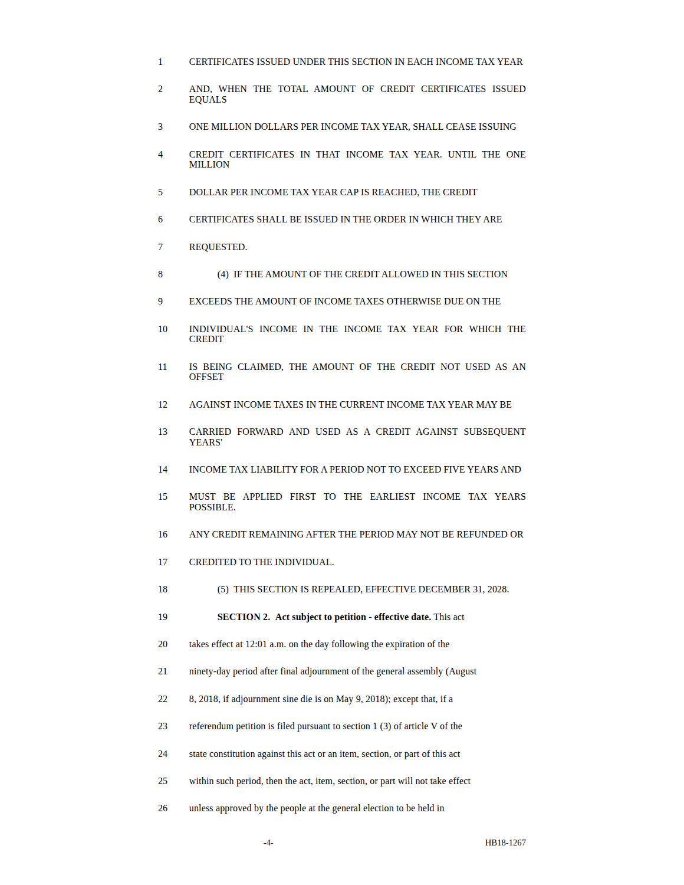1
CERTIFICATES ISSUED UNDER THIS SECTION IN EACH INCOME TAX YEAR
2
AND, WHEN THE TOTAL AMOUNT OF CREDIT CERTIFICATES ISSUED EQUALS
3
ONE MILLION DOLLARS PER INCOME TAX YEAR, SHALL CEASE ISSUING
4
CREDIT CERTIFICATES IN THAT INCOME TAX YEAR. U NTIL THE ONE MILLION
5
DOLLAR PER INCOME TAX YEAR CAP IS REACHED, THE CREDIT
6
CERTIFICATES SHALL BE ISSUED IN THE ORDER IN WHICH THEY ARE
7
REQUESTED.
8
(4) IF THE AMOUNT OF THE CREDIT ALLOWED IN THIS SECTION
9
EXCEEDS THE AMOUNT OF INCOME TAXES OTHERWISE DUE ON THE
10
INDIVIDUAL'S INCOME IN THE INCOME TAX YEAR FOR WHICH THE CREDIT
11
IS BEING CLAIMED, THE AMOUNT OF THE CREDIT NOT USED AS AN OFFSET
12
AGAINST INCOME TAXES IN THE CURRENT INCOME TAX YEAR MAY BE
13
CARRIED FORWARD AND USED AS A CREDIT AGAINST SUBSEQUENT YEARS'
14
INCOME TAX LIABILITY FOR A PERIOD NOT TO EXCEED FIVE YEARS AND
15
MUST BE APPLIED FIRST TO THE EARLIEST INCOME TAX YEARS POSSIBLE.
16
ANY CREDIT REMAINING AFTER THE PERIOD MAY NOT BE REFUNDED OR
17
CREDITED TO THE INDIVIDUAL.
18
(5) THIS SECTION IS REPEALED, EFFECTIVE DECEMBER 31, 2028.
19
SECTION 2. Act subject to petition - effective date. This act
20
takes effect at 12:01 a.m. on the day following the expiration of the
21
ninety-day period after final adjournment of the general assembly (August
22
8, 2018, if adjournment sine die is on May 9, 2018); except that, if a
23
referendum petition is filed pursuant to section 1 (3) of article V of the
24
state constitution against this act or an item, section, or part of this act
25
within such period, then the act, item, section, or part will not take effect
26
unless approved by the people at the general election to be held in
-4- HB18-1267